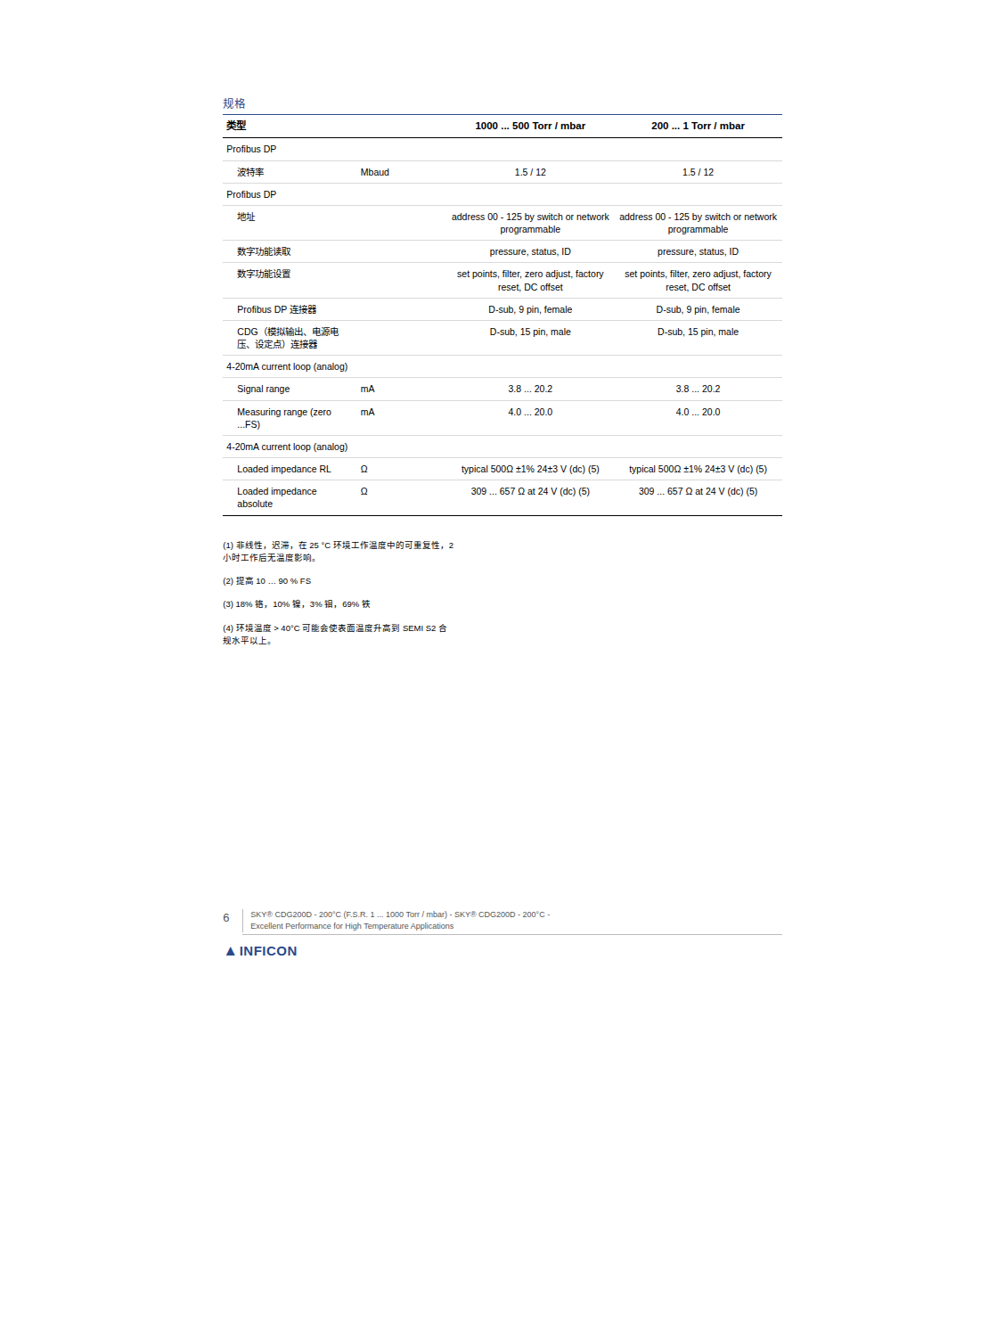规格
| 类型 | | 1000 ... 500 Torr / mbar | 200 ... 1 Torr / mbar |
| --- | --- | --- | --- |
| Profibus DP | | | |
| 波特率 | Mbaud | 1.5 / 12 | 1.5 / 12 |
| Profibus DP | | | |
| 地址 | | address 00 - 125 by switch or network programmable | address 00 - 125 by switch or network programmable |
| 数字功能读取 | | pressure, status, ID | pressure, status, ID |
| 数字功能设置 | | set points, filter, zero adjust, factory reset, DC offset | set points, filter, zero adjust, factory reset, DC offset |
| Profibus DP 连接器 | | D-sub, 9 pin, female | D-sub, 9 pin, female |
| CDG（模拟输出、电源电 压、设定点）连接器 | | D-sub, 15 pin, male | D-sub, 15 pin, male |
| 4-20mA current loop (analog) | | | |
| Signal range | mA | 3.8 ... 20.2 | 3.8 ... 20.2 |
| Measuring range (zero ...FS) | mA | 4.0 ... 20.0 | 4.0 ... 20.0 |
| 4-20mA current loop (analog) | | | |
| Loaded impedance RL | Ω | typical 500Ω ±1% 24±3 V (dc) (5) | typical 500Ω ±1% 24±3 V (dc) (5) |
| Loaded impedance absolute | Ω | 309 ... 657 Ω at 24 V (dc) (5) | 309 ... 657 Ω at 24 V (dc) (5) |
(1) 非线性，迟滞，在 25 °C 环境工作温度中的可重复性，2
小时工作后无温度影响。
(2) 提高 10 … 90 % FS
(3) 18% 铬，10% 镍，3% 钼，69% 铁
(4) 环境温度 > 40°C 可能会使表面温度升高到 SEMI S2 合
规水平以上。
6
SKY® CDG200D - 200°C (F.S.R. 1 ... 1000 Torr / mbar) - SKY® CDG200D - 200°C -
Excellent Performance for High Temperature Applications
▲INFICON